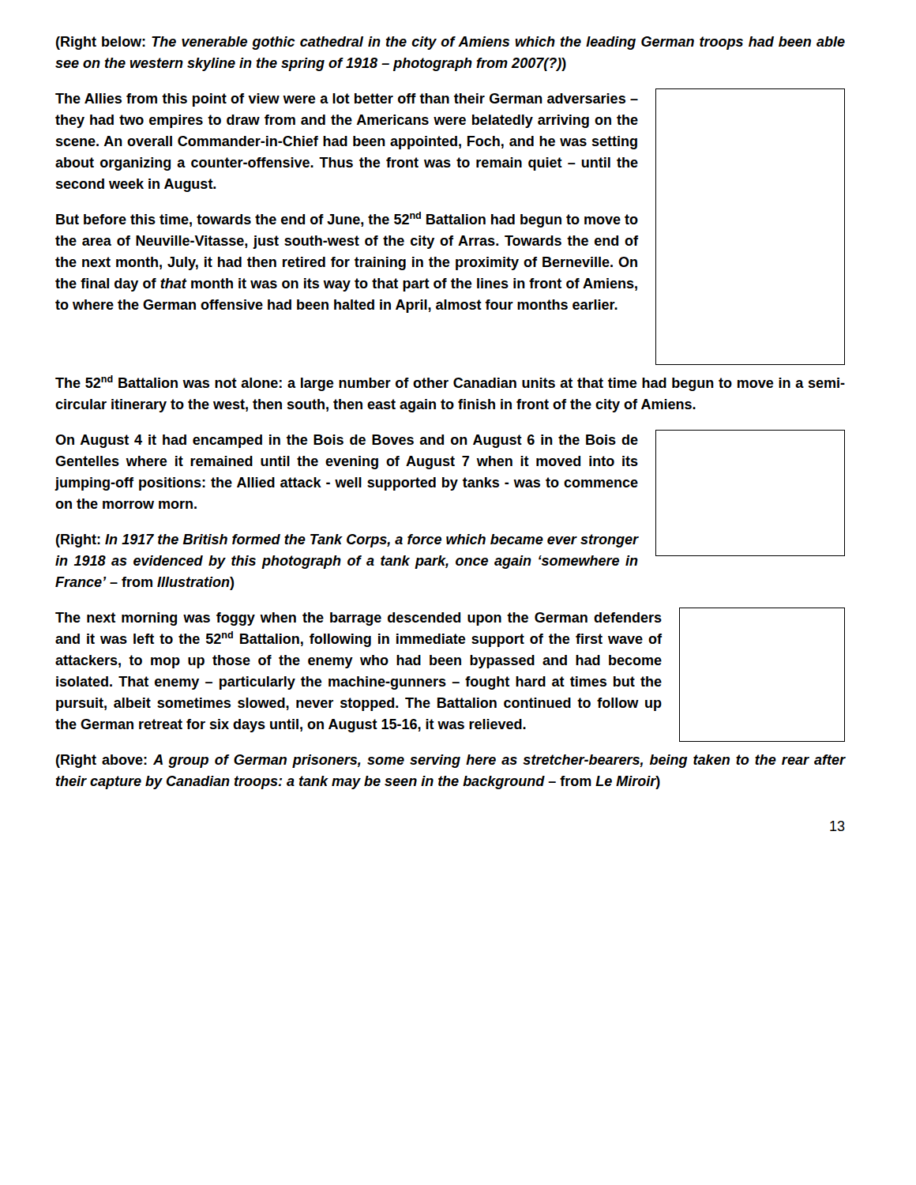(Right below: The venerable gothic cathedral in the city of Amiens which the leading German troops had been able see on the western skyline in the spring of 1918 – photograph from 2007(?))
The Allies from this point of view were a lot better off than their German adversaries – they had two empires to draw from and the Americans were belatedly arriving on the scene. An overall Commander-in-Chief had been appointed, Foch, and he was setting about organizing a counter-offensive. Thus the front was to remain quiet – until the second week in August.
But before this time, towards the end of June, the 52nd Battalion had begun to move to the area of Neuville-Vitasse, just south-west of the city of Arras. Towards the end of the next month, July, it had then retired for training in the proximity of Berneville. On the final day of that month it was on its way to that part of the lines in front of Amiens, to where the German offensive had been halted in April, almost four months earlier.
The 52nd Battalion was not alone: a large number of other Canadian units at that time had begun to move in a semi-circular itinerary to the west, then south, then east again to finish in front of the city of Amiens.
On August 4 it had encamped in the Bois de Boves and on August 6 in the Bois de Gentelles where it remained until the evening of August 7 when it moved into its jumping-off positions: the Allied attack - well supported by tanks - was to commence on the morrow morn.
(Right: In 1917 the British formed the Tank Corps, a force which became ever stronger in 1918 as evidenced by this photograph of a tank park, once again ‘somewhere in France’ – from Illustration)
The next morning was foggy when the barrage descended upon the German defenders and it was left to the 52nd Battalion, following in immediate support of the first wave of attackers, to mop up those of the enemy who had been bypassed and had become isolated. That enemy – particularly the machine-gunners – fought hard at times but the pursuit, albeit sometimes slowed, never stopped. The Battalion continued to follow up the German retreat for six days until, on August 15-16, it was relieved.
(Right above: A group of German prisoners, some serving here as stretcher-bearers, being taken to the rear after their capture by Canadian troops: a tank may be seen in the background – from Le Miroir)
13